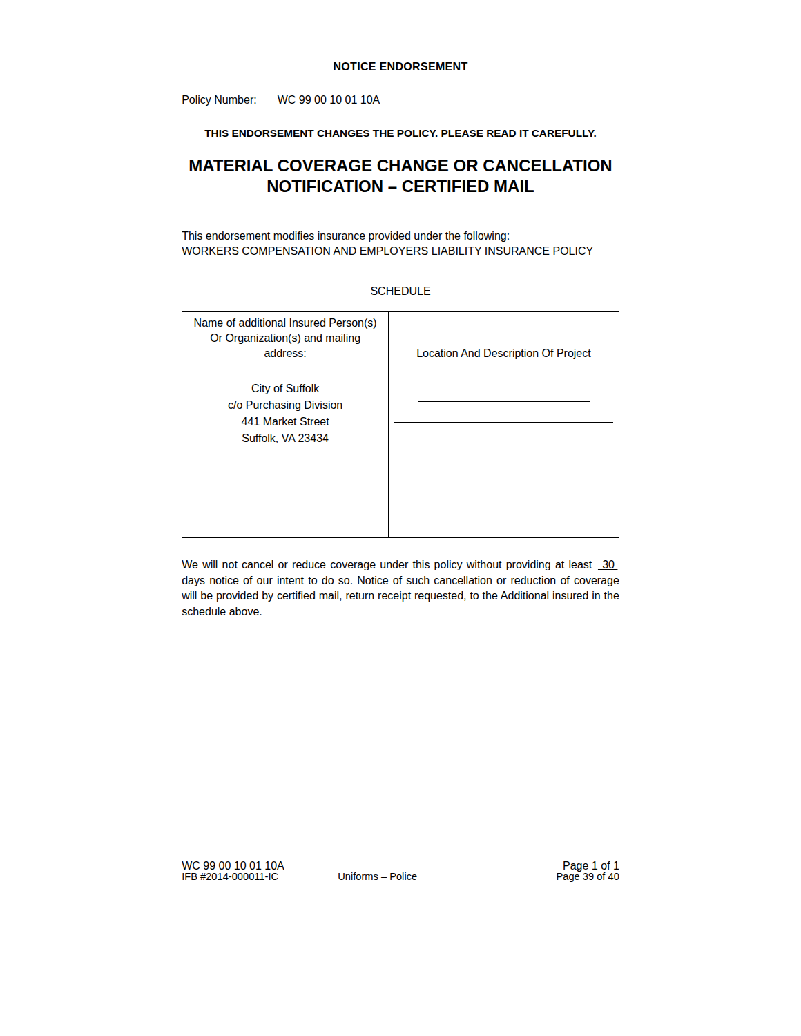NOTICE ENDORSEMENT
Policy Number: WC 99 00 10 01 10A
THIS ENDORSEMENT CHANGES THE POLICY. PLEASE READ IT CAREFULLY.
MATERIAL COVERAGE CHANGE OR CANCELLATION
NOTIFICATION – CERTIFIED MAIL
This endorsement modifies insurance provided under the following:
WORKERS COMPENSATION AND EMPLOYERS LIABILITY INSURANCE POLICY
SCHEDULE
| Name of additional Insured Person(s) Or Organization(s) and mailing address: | Location And Description Of Project |
| City of Suffolk c/o Purchasing Division 441 Market Street Suffolk, VA 23434 | |
We will not cancel or reduce coverage under this policy without providing at least 30 days notice of our intent to do so. Notice of such cancellation or reduction of coverage will be provided by certified mail, return receipt requested, to the Additional insured in the schedule above.
WC 99 00 10 01 10A Page 1 of 1
IFB #2014-000011-IC Uniforms – Police Page 39 of 40